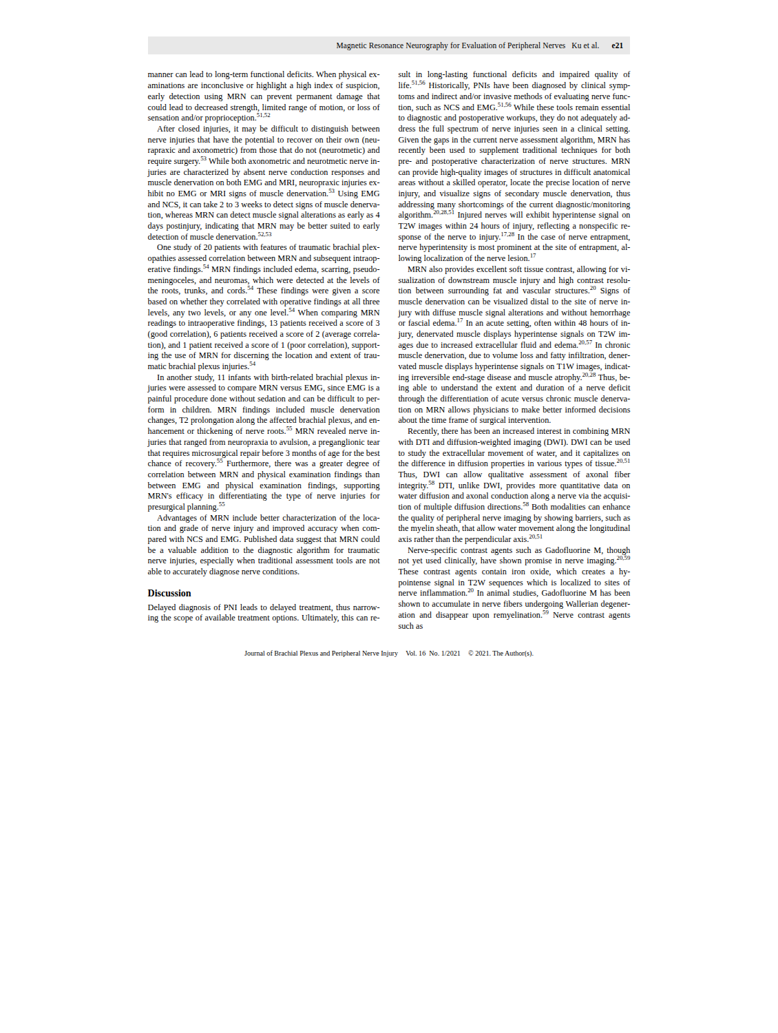Magnetic Resonance Neurography for Evaluation of Peripheral Nerves Ku et al. e21
manner can lead to long-term functional deficits. When physical examinations are inconclusive or highlight a high index of suspicion, early detection using MRN can prevent permanent damage that could lead to decreased strength, limited range of motion, or loss of sensation and/or proprioception.51,52
After closed injuries, it may be difficult to distinguish between nerve injuries that have the potential to recover on their own (neurapraxic and axonometric) from those that do not (neurotmetic) and require surgery.53 While both axonometric and neurotmetic nerve injuries are characterized by absent nerve conduction responses and muscle denervation on both EMG and MRI, neuropraxic injuries exhibit no EMG or MRI signs of muscle denervation.53 Using EMG and NCS, it can take 2 to 3 weeks to detect signs of muscle denervation, whereas MRN can detect muscle signal alterations as early as 4 days postinjury, indicating that MRN may be better suited to early detection of muscle denervation.52,53
One study of 20 patients with features of traumatic brachial plexopathies assessed correlation between MRN and subsequent intraoperative findings.54 MRN findings included edema, scarring, pseudo-meningoceles, and neuromas, which were detected at the levels of the roots, trunks, and cords.54 These findings were given a score based on whether they correlated with operative findings at all three levels, any two levels, or any one level.54 When comparing MRN readings to intraoperative findings, 13 patients received a score of 3 (good correlation), 6 patients received a score of 2 (average correlation), and 1 patient received a score of 1 (poor correlation), supporting the use of MRN for discerning the location and extent of traumatic brachial plexus injuries.54
In another study, 11 infants with birth-related brachial plexus injuries were assessed to compare MRN versus EMG, since EMG is a painful procedure done without sedation and can be difficult to perform in children. MRN findings included muscle denervation changes, T2 prolongation along the affected brachial plexus, and enhancement or thickening of nerve roots.55 MRN revealed nerve injuries that ranged from neuropraxia to avulsion, a preganglionic tear that requires microsurgical repair before 3 months of age for the best chance of recovery.55 Furthermore, there was a greater degree of correlation between MRN and physical examination findings than between EMG and physical examination findings, supporting MRN's efficacy in differentiating the type of nerve injuries for presurgical planning.55
Advantages of MRN include better characterization of the location and grade of nerve injury and improved accuracy when compared with NCS and EMG. Published data suggest that MRN could be a valuable addition to the diagnostic algorithm for traumatic nerve injuries, especially when traditional assessment tools are not able to accurately diagnose nerve conditions.
Discussion
Delayed diagnosis of PNI leads to delayed treatment, thus narrowing the scope of available treatment options. Ultimately, this can result in long-lasting functional deficits and impaired quality of life.51,56 Historically, PNIs have been diagnosed by clinical symptoms and indirect and/or invasive methods of evaluating nerve function, such as NCS and EMG.51,56 While these tools remain essential to diagnostic and postoperative workups, they do not adequately address the full spectrum of nerve injuries seen in a clinical setting. Given the gaps in the current nerve assessment algorithm, MRN has recently been used to supplement traditional techniques for both pre- and postoperative characterization of nerve structures. MRN can provide high-quality images of structures in difficult anatomical areas without a skilled operator, locate the precise location of nerve injury, and visualize signs of secondary muscle denervation, thus addressing many shortcomings of the current diagnostic/monitoring algorithm.20,28,51 Injured nerves will exhibit hyperintense signal on T2W images within 24 hours of injury, reflecting a nonspecific response of the nerve to injury.17,28 In the case of nerve entrapment, nerve hyperintensity is most prominent at the site of entrapment, allowing localization of the nerve lesion.17
MRN also provides excellent soft tissue contrast, allowing for visualization of downstream muscle injury and high contrast resolution between surrounding fat and vascular structures.20 Signs of muscle denervation can be visualized distal to the site of nerve injury with diffuse muscle signal alterations and without hemorrhage or fascial edema.17 In an acute setting, often within 48 hours of injury, denervated muscle displays hyperintense signals on T2W images due to increased extracellular fluid and edema.20,57 In chronic muscle denervation, due to volume loss and fatty infiltration, denervated muscle displays hyperintense signals on T1W images, indicating irreversible end-stage disease and muscle atrophy.20,28 Thus, being able to understand the extent and duration of a nerve deficit through the differentiation of acute versus chronic muscle denervation on MRN allows physicians to make better informed decisions about the time frame of surgical intervention.
Recently, there has been an increased interest in combining MRN with DTI and diffusion-weighted imaging (DWI). DWI can be used to study the extracellular movement of water, and it capitalizes on the difference in diffusion properties in various types of tissue.20,51 Thus, DWI can allow qualitative assessment of axonal fiber integrity.58 DTI, unlike DWI, provides more quantitative data on water diffusion and axonal conduction along a nerve via the acquisition of multiple diffusion directions.58 Both modalities can enhance the quality of peripheral nerve imaging by showing barriers, such as the myelin sheath, that allow water movement along the longitudinal axis rather than the perpendicular axis.20,51
Nerve-specific contrast agents such as Gadofluorine M, though not yet used clinically, have shown promise in nerve imaging.20,59 These contrast agents contain iron oxide, which creates a hypointense signal in T2W sequences which is localized to sites of nerve inflammation.20 In animal studies, Gadofluorine M has been shown to accumulate in nerve fibers undergoing Wallerian degeneration and disappear upon remyelination.59 Nerve contrast agents such as
Journal of Brachial Plexus and Peripheral Nerve Injury Vol. 16 No. 1/2021 © 2021. The Author(s).